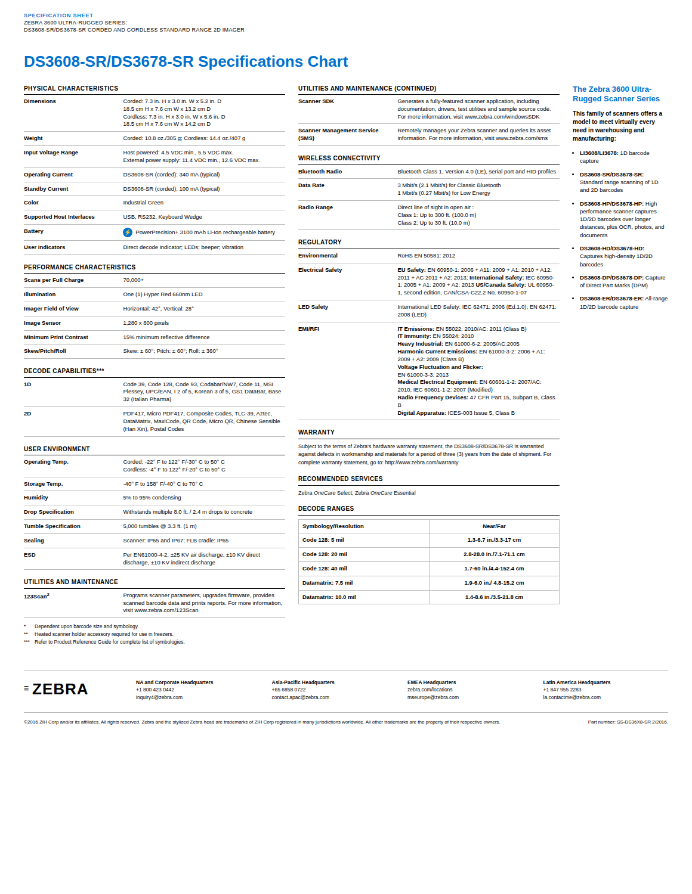SPECIFICATION SHEET
ZEBRA 3600 ULTRA-RUGGED SERIES:
DS3608-SR/DS3678-SR CORDED AND CORDLESS STANDARD RANGE 2D IMAGER
DS3608-SR/DS3678-SR Specifications Chart
Physical Characteristics
| Dimensions | Corded: 7.3 in. H x 3.0 in. W x 5.2 in. D 18.5 cm H x 7.6 cm W x 13.2 cm D Cordless: 7.3 in. H x 3.0 in. W x 5.6 in. D 18.5 cm H x 7.6 cm W x 14.2 cm D |
| Weight | Corded: 10.8 oz./305 g; Cordless: 14.4 oz./407 g |
| Input Voltage Range | Host powered: 4.5 VDC min., 5.5 VDC max. External power supply: 11.4 VDC min., 12.6 VDC max. |
| Operating Current | DS3608-SR (corded): 340 mA (typical) |
| Standby Current | DS3608-SR (corded): 100 mA (typical) |
| Color | Industrial Green |
| Supported Host Interfaces | USB, RS232, Keyboard Wedge |
| Battery | ⚡ PowerPrecision+ 3100 mAh Li-Ion rechargeable battery |
| User Indicators | Direct decode indicator; LEDs; beeper; vibration |
Performance Characteristics
| Scans per Full Charge | 70,000+ |
| Illumination | One (1) Hyper Red 660nm LED |
| Imager Field of View | Horizontal: 42°, Vertical: 28° |
| Image Sensor | 1,280 x 800 pixels |
| Minimum Print Contrast | 15% minimum reflective difference |
| Skew/Pitch/Roll | Skew: ± 60°; Pitch: ± 60°; Roll: ± 360° |
Decode Capabilities***
| 1D | Code 39, Code 128, Code 93, Codabar/NW7, Code 11, MSI Plessey, UPC/EAN, I 2 of 5, Korean 3 of 5, GS1 DataBar, Base 32 (Italian Pharma) |
| 2D | PDF417, Micro PDF417, Composite Codes, TLC-39, Aztec, DataMatrix, MaxiCode, QR Code, Micro QR, Chinese Sensible (Han Xin), Postal Codes |
User Environment
| Operating Temp. | Corded: -22° F to 122° F/-30° C to 50° C Cordless: -4° F to 122° F/-20° C to 50° C |
| Storage Temp. | -40° F to 158° F/-40° C to 70° C |
| Humidity | 5% to 95% condensing |
| Drop Specification | Withstands multiple 8.0 ft. / 2.4 m drops to concrete |
| Tumble Specification | 5,000 tumbles @ 3.3 ft. (1 m) |
| Sealing | Scanner: IP65 and IP67; FLB cradle: IP65 |
| ESD | Per EN61000-4-2, ±25 KV air discharge, ±10 KV direct discharge, ±10 KV indirect discharge |
Utilities and Maintenance
| 123Scan 2 | Programs scanner parameters, upgrades firmware, provides scanned barcode data and prints reports. For more information, visit www.zebra.com/123Scan |
*Dependent upon barcode size and symbology.
**Heated scanner holder accessory required for use in freezers.
***Refer to Product Reference Guide for complete list of symbologies.
Utilities and Maintenance (continued)
| Scanner SDK | Generates a fully-featured scanner application, including documentation, drivers, test utilities and sample source code. For more information, visit www.zebra.com/windowsSDK |
| Scanner Management Service (SMS) | Remotely manages your Zebra scanner and queries its asset information. For more information, visit www.zebra.com/sms |
Wireless Connectivity
| Bluetooth Radio | Bluetooth Class 1, Version 4.0 (LE), serial port and HID profiles |
| Data Rate | 3 Mbit/s (2.1 Mbit/s) for Classic Bluetooth 1 Mbit/s (0.27 Mbit/s) for Low Energy |
| Radio Range | Direct line of sight in open air : Class 1: Up to 300 ft. (100.0 m) Class 2: Up to 30 ft. (10.0 m) |
Regulatory
| Environmental | RoHS EN 50581: 2012 |
| Electrical Safety | EU Safety: EN 60950-1: 2006 + A11: 2009 + A1: 2010 + A12: 2011 + AC 2011 + A2: 2013; International Safety: IEC 60950-1: 2005 + A1: 2009 + A2: 2013 US/Canada Safety: UL 60950-1, second edition, CAN/CSA-C22.2 No. 60950-1-07 |
| LED Safety | International LED Safety: IEC 62471: 2006 (Ed.1.0); EN 62471: 2008 (LED) |
| EMI/RFI | IT Emissions: EN 55022: 2010/AC: 2011 (Class B) IT Immunity: EN 55024: 2010 Heavy Industrial: EN 61000-6-2: 2005/AC:2005 Harmonic Current Emissions: EN 61000-3-2: 2006 + A1: 2009 + A2: 2009 (Class B) Voltage Fluctuation and Flicker: EN 61000-3-3: 2013 Medical Electrical Equipment: EN 60601-1-2: 2007/AC: 2010, IEC 60601-1-2: 2007 (Modified) Radio Frequency Devices: 47 CFR Part 15, Subpart B, Class B Digital Apparatus: ICES-003 Issue 5, Class B |
Warranty
Subject to the terms of Zebra's hardware warranty statement, the DS3608-SR/DS3678-SR is warranted against defects in workmanship and materials for a period of three (3) years from the date of shipment. For complete warranty statement, go to: http://www.zebra.com/warranty
Recommended Services
Zebra OneCare Select; Zebra OneCare Essential
Decode Ranges
| Symbology/Resolution | Near/Far |
| --- | --- |
| Code 128: 5 mil | 1.3-6.7 in./3.3-17 cm |
| Code 128: 20 mil | 2.8-28.0 in./7.1-71.1 cm |
| Code 128: 40 mil | 1.7-60 in./4.4-152.4 cm |
| Datamatrix: 7.5 mil | 1.9-6.0 in./ 4.8-15.2 cm |
| Datamatrix: 10.0 mil | 1.4-8.6 in./3.5-21.8 cm |
The Zebra 3600 Ultra-Rugged Scanner Series
This family of scanners offers a model to meet virtually every need in warehousing and manufacturing:
LI3608/LI3678: 1D barcode capture
DS3608-SR/DS3678-SR: Standard range scanning of 1D and 2D barcodes
DS3608-HP/DS3678-HP: High performance scanner captures 1D/2D barcodes over longer distances, plus OCR, photos, and documents
DS3608-HD/DS3678-HD: Captures high-density 1D/2D barcodes
DS3608-DP/DS3678-DP: Capture of Direct Part Marks (DPM)
DS3608-ER/DS3678-ER: All-range 1D/2D barcode capture
☰ZEBRA
NA and Corporate Headquarters
+1 800 423 0442
inquiry4@zebra.com
Asia-Pacific Headquarters
+65 6858 0722
contact.apac@zebra.com
EMEA Headquarters
zebra.com/locations
mseurope@zebra.com
Latin America Headquarters
+1 847 955 2283
la.contactme@zebra.com
©2016 ZIH Corp and/or its affiliates. All rights reserved. Zebra and the stylized Zebra head are trademarks of ZIH Corp registered in many jurisdictions worldwide. All other trademarks are the property of their respective owners.
Part number: SS-DS36X8-SR 2/2016.